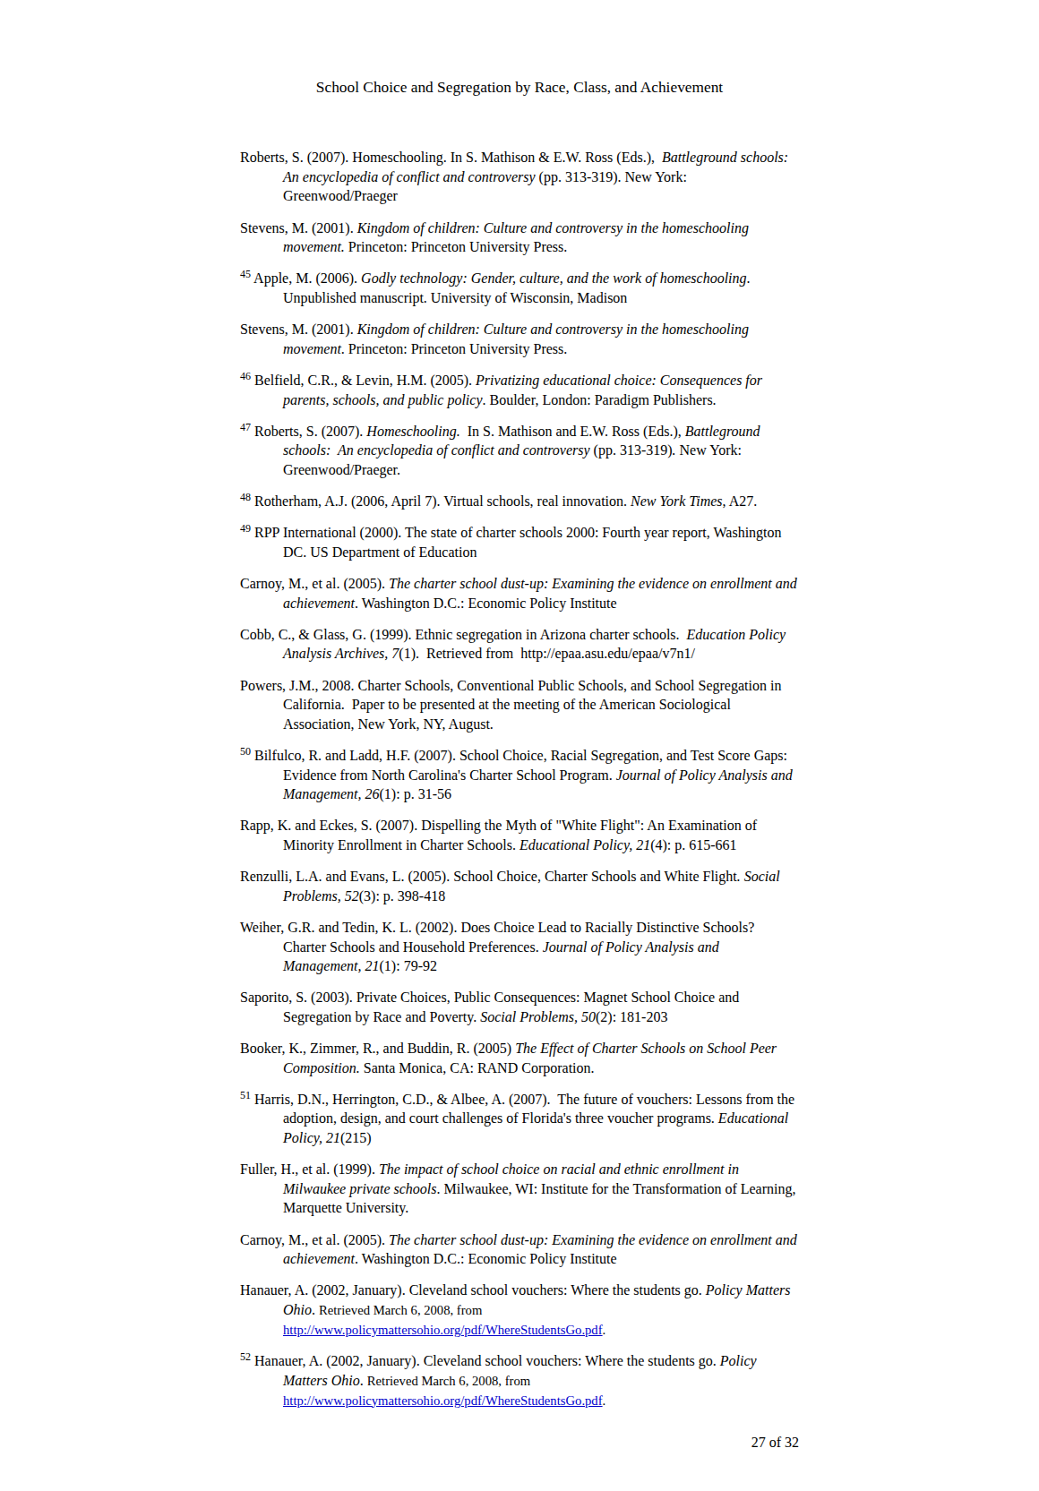School Choice and Segregation by Race, Class, and Achievement
Roberts, S. (2007). Homeschooling. In S. Mathison & E.W. Ross (Eds.), Battleground schools: An encyclopedia of conflict and controversy (pp. 313-319). New York: Greenwood/Praeger
Stevens, M. (2001). Kingdom of children: Culture and controversy in the homeschooling movement. Princeton: Princeton University Press.
45 Apple, M. (2006). Godly technology: Gender, culture, and the work of homeschooling. Unpublished manuscript. University of Wisconsin, Madison
Stevens, M. (2001). Kingdom of children: Culture and controversy in the homeschooling movement. Princeton: Princeton University Press.
46 Belfield, C.R., & Levin, H.M. (2005). Privatizing educational choice: Consequences for parents, schools, and public policy. Boulder, London: Paradigm Publishers.
47 Roberts, S. (2007). Homeschooling. In S. Mathison and E.W. Ross (Eds.), Battleground schools: An encyclopedia of conflict and controversy (pp. 313-319). New York: Greenwood/Praeger.
48 Rotherham, A.J. (2006, April 7). Virtual schools, real innovation. New York Times, A27.
49 RPP International (2000). The state of charter schools 2000: Fourth year report, Washington DC. US Department of Education
Carnoy, M., et al. (2005). The charter school dust-up: Examining the evidence on enrollment and achievement. Washington D.C.: Economic Policy Institute
Cobb, C., & Glass, G. (1999). Ethnic segregation in Arizona charter schools. Education Policy Analysis Archives, 7(1). Retrieved from http://epaa.asu.edu/epaa/v7n1/
Powers, J.M., 2008. Charter Schools, Conventional Public Schools, and School Segregation in California. Paper to be presented at the meeting of the American Sociological Association, New York, NY, August.
50 Bilfulco, R. and Ladd, H.F. (2007). School Choice, Racial Segregation, and Test Score Gaps: Evidence from North Carolina's Charter School Program. Journal of Policy Analysis and Management, 26(1): p. 31-56
Rapp, K. and Eckes, S. (2007). Dispelling the Myth of "White Flight": An Examination of Minority Enrollment in Charter Schools. Educational Policy, 21(4): p. 615-661
Renzulli, L.A. and Evans, L. (2005). School Choice, Charter Schools and White Flight. Social Problems, 52(3): p. 398-418
Weiher, G.R. and Tedin, K. L. (2002). Does Choice Lead to Racially Distinctive Schools? Charter Schools and Household Preferences. Journal of Policy Analysis and Management, 21(1): 79-92
Saporito, S. (2003). Private Choices, Public Consequences: Magnet School Choice and Segregation by Race and Poverty. Social Problems, 50(2): 181-203
Booker, K., Zimmer, R., and Buddin, R. (2005) The Effect of Charter Schools on School Peer Composition. Santa Monica, CA: RAND Corporation.
51 Harris, D.N., Herrington, C.D., & Albee, A. (2007). The future of vouchers: Lessons from the adoption, design, and court challenges of Florida's three voucher programs. Educational Policy, 21(215)
Fuller, H., et al. (1999). The impact of school choice on racial and ethnic enrollment in Milwaukee private schools. Milwaukee, WI: Institute for the Transformation of Learning, Marquette University.
Carnoy, M., et al. (2005). The charter school dust-up: Examining the evidence on enrollment and achievement. Washington D.C.: Economic Policy Institute
Hanauer, A. (2002, January). Cleveland school vouchers: Where the students go. Policy Matters Ohio. Retrieved March 6, 2008, from http://www.policymattersohio.org/pdf/WhereStudentsGo.pdf.
52 Hanauer, A. (2002, January). Cleveland school vouchers: Where the students go. Policy Matters Ohio. Retrieved March 6, 2008, from http://www.policymattersohio.org/pdf/WhereStudentsGo.pdf.
27 of 32